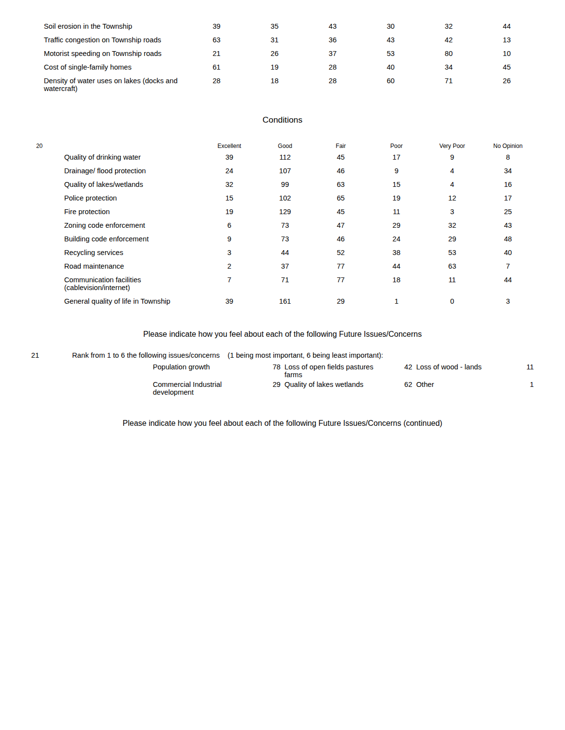| Soil erosion in the Township | 39 | 35 | 43 | 30 | 32 | 44 |
| Traffic congestion on Township roads | 63 | 31 | 36 | 43 | 42 | 13 |
| Motorist speeding on Township roads | 21 | 26 | 37 | 53 | 80 | 10 |
| Cost of single-family homes | 61 | 19 | 28 | 40 | 34 | 45 |
| Density of water uses on lakes (docks and watercraft) | 28 | 18 | 28 | 60 | 71 | 26 |
Conditions
| 20 | | Excellent | Good | Fair | Poor | Very Poor | No Opinion |
| | Quality of drinking water | 39 | 112 | 45 | 17 | 9 | 8 |
| | Drainage/ flood protection | 24 | 107 | 46 | 9 | 4 | 34 |
| | Quality of lakes/wetlands | 32 | 99 | 63 | 15 | 4 | 16 |
| | Police protection | 15 | 102 | 65 | 19 | 12 | 17 |
| | Fire protection | 19 | 129 | 45 | 11 | 3 | 25 |
| | Zoning code enforcement | 6 | 73 | 47 | 29 | 32 | 43 |
| | Building code enforcement | 9 | 73 | 46 | 24 | 29 | 48 |
| | Recycling services | 3 | 44 | 52 | 38 | 53 | 40 |
| | Road maintenance | 2 | 37 | 77 | 44 | 63 | 7 |
| | Communication facilities (cablevision/internet) | 7 | 71 | 77 | 18 | 11 | 44 |
| | General quality of life in Township | 39 | 161 | 29 | 1 | 0 | 3 |
Please indicate how you feel about each of the following Future Issues/Concerns
| 21 | Rank from 1 to 6 the following issues/concerns (1 being most important, 6 being least important): |
| | Population growth | 78 | Loss of open fields pastures farms | 42 | Loss of wood - lands | 11 |
| | Commercial Industrial development | 29 | Quality of lakes wetlands | 62 | Other | 1 |
Please indicate how you feel about each of the following Future Issues/Concerns (continued)